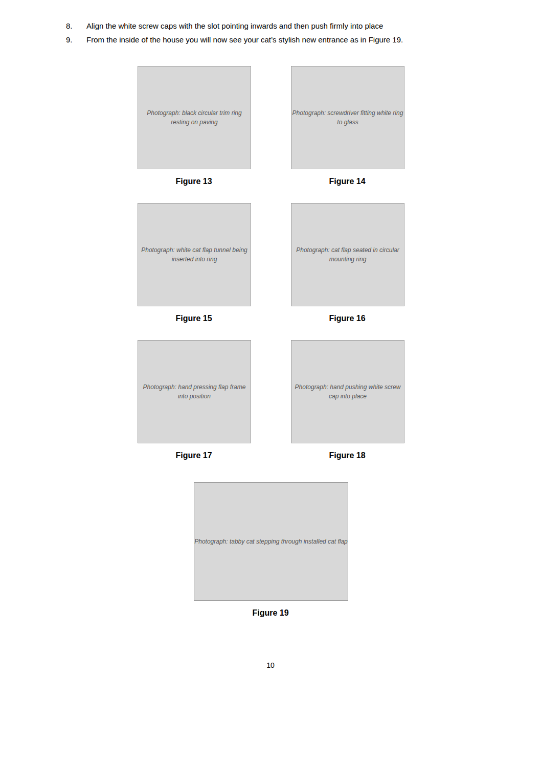8. Align the white screw caps with the slot pointing inwards and then push firmly into place
9. From the inside of the house you will now see your cat’s stylish new entrance as in Figure 19.
Photograph: black circular trim ring resting on paving
Figure 13
Photograph: screwdriver fitting white ring to glass
Figure 14
Photograph: white cat flap tunnel being inserted into ring
Figure 15
Photograph: cat flap seated in circular mounting ring
Figure 16
Photograph: hand pressing flap frame into position
Figure 17
Photograph: hand pushing white screw cap into place
Figure 18
Photograph: tabby cat stepping through installed cat flap
Figure 19
10